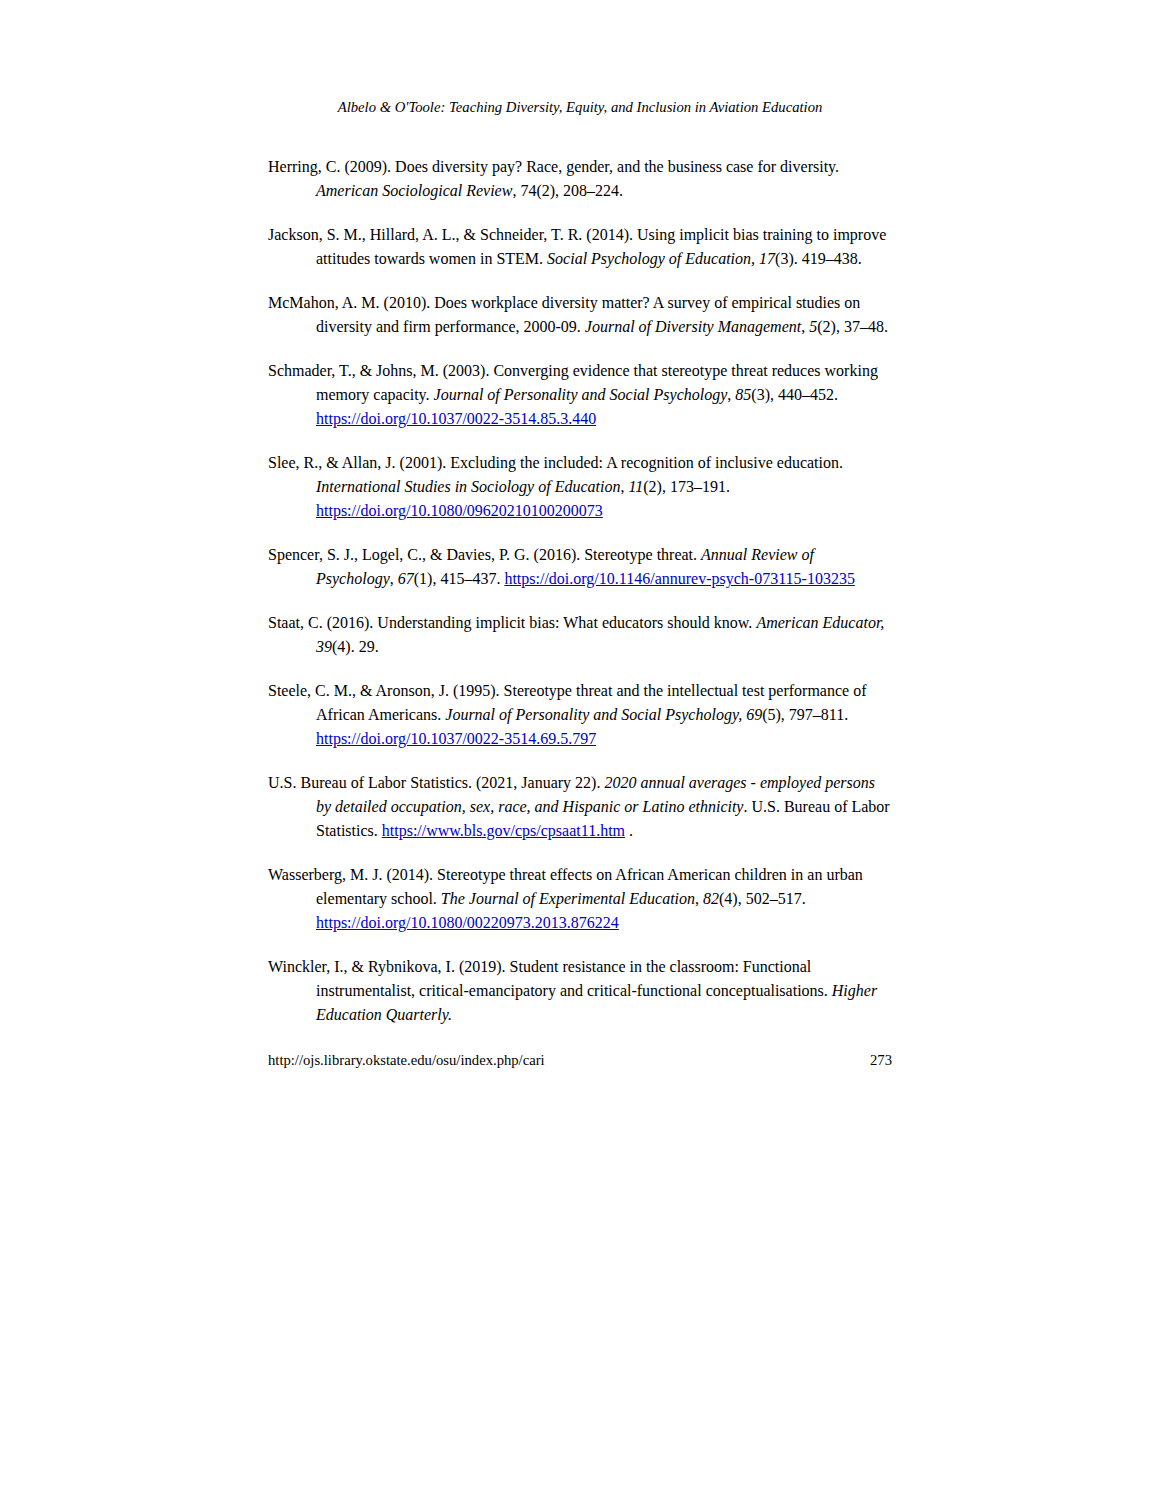Albelo & O'Toole: Teaching Diversity, Equity, and Inclusion in Aviation Education
Herring, C. (2009). Does diversity pay? Race, gender, and the business case for diversity. American Sociological Review, 74(2), 208–224.
Jackson, S. M., Hillard, A. L., & Schneider, T. R. (2014). Using implicit bias training to improve attitudes towards women in STEM. Social Psychology of Education, 17(3). 419–438.
McMahon, A. M. (2010). Does workplace diversity matter? A survey of empirical studies on diversity and firm performance, 2000-09. Journal of Diversity Management, 5(2), 37–48.
Schmader, T., & Johns, M. (2003). Converging evidence that stereotype threat reduces working memory capacity. Journal of Personality and Social Psychology, 85(3), 440–452. https://doi.org/10.1037/0022-3514.85.3.440
Slee, R., & Allan, J. (2001). Excluding the included: A recognition of inclusive education. International Studies in Sociology of Education, 11(2), 173–191. https://doi.org/10.1080/09620210100200073
Spencer, S. J., Logel, C., & Davies, P. G. (2016). Stereotype threat. Annual Review of Psychology, 67(1), 415–437. https://doi.org/10.1146/annurev-psych-073115-103235
Staat, C. (2016). Understanding implicit bias: What educators should know. American Educator, 39(4). 29.
Steele, C. M., & Aronson, J. (1995). Stereotype threat and the intellectual test performance of African Americans. Journal of Personality and Social Psychology, 69(5), 797–811. https://doi.org/10.1037/0022-3514.69.5.797
U.S. Bureau of Labor Statistics. (2021, January 22). 2020 annual averages - employed persons by detailed occupation, sex, race, and Hispanic or Latino ethnicity. U.S. Bureau of Labor Statistics. https://www.bls.gov/cps/cpsaat11.htm .
Wasserberg, M. J. (2014). Stereotype threat effects on African American children in an urban elementary school. The Journal of Experimental Education, 82(4), 502–517. https://doi.org/10.1080/00220973.2013.876224
Winckler, I., & Rybnikova, I. (2019). Student resistance in the classroom: Functional instrumentalist, critical-emancipatory and critical-functional conceptualisations. Higher Education Quarterly.
http://ojs.library.okstate.edu/osu/index.php/cari 273